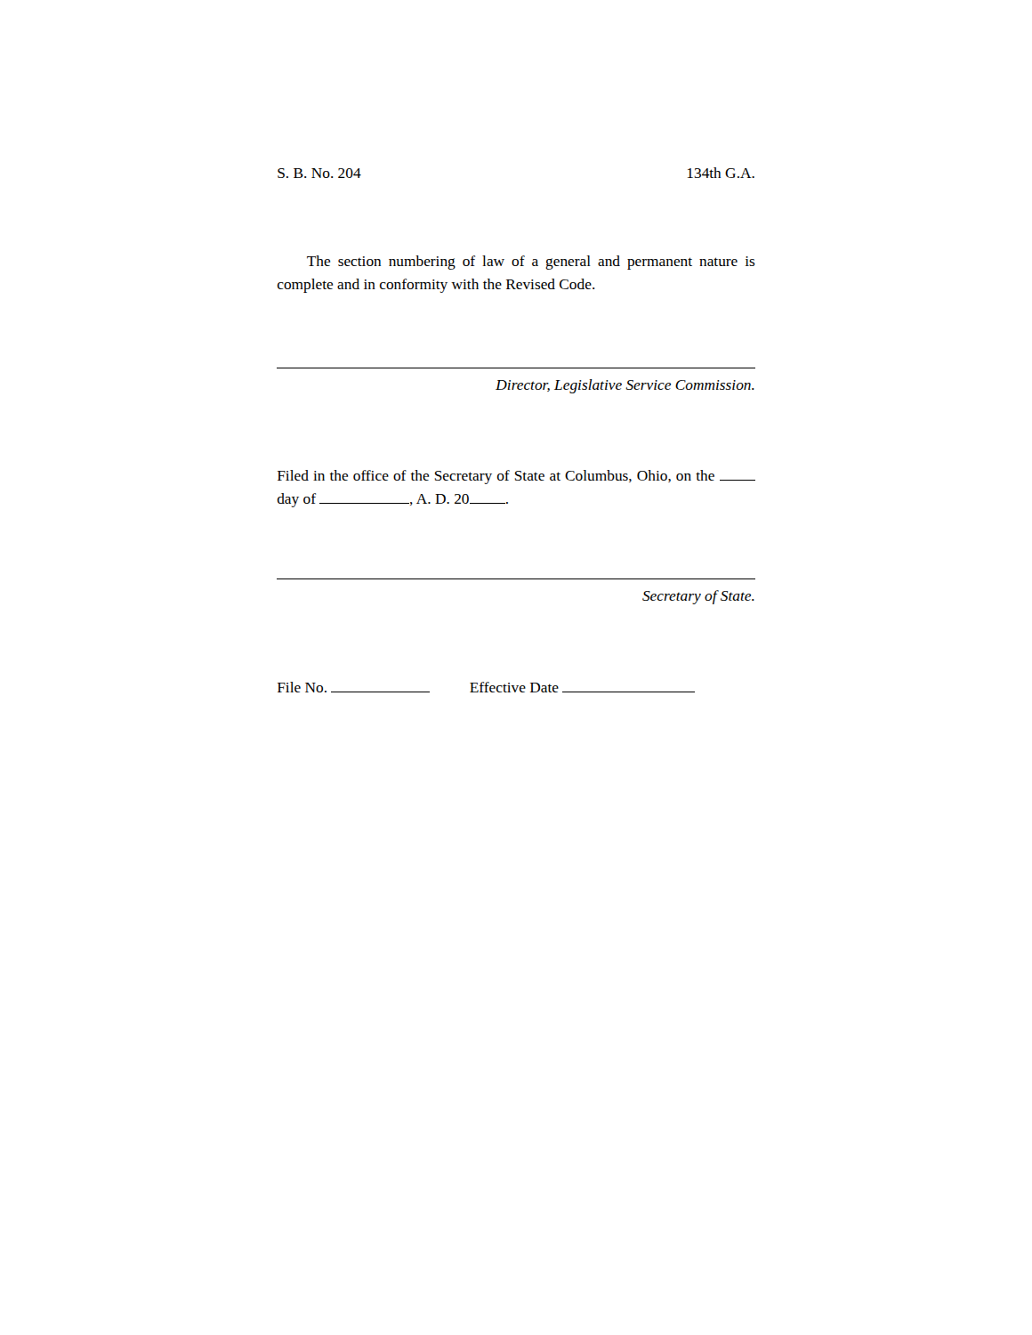S. B. No. 204
134th G.A.
The section numbering of law of a general and permanent nature is complete and in conformity with the Revised Code.
Director, Legislative Service Commission.
Filed in the office of the Secretary of State at Columbus, Ohio, on the day of , A. D. 20 .
Secretary of State.
File No.
Effective Date